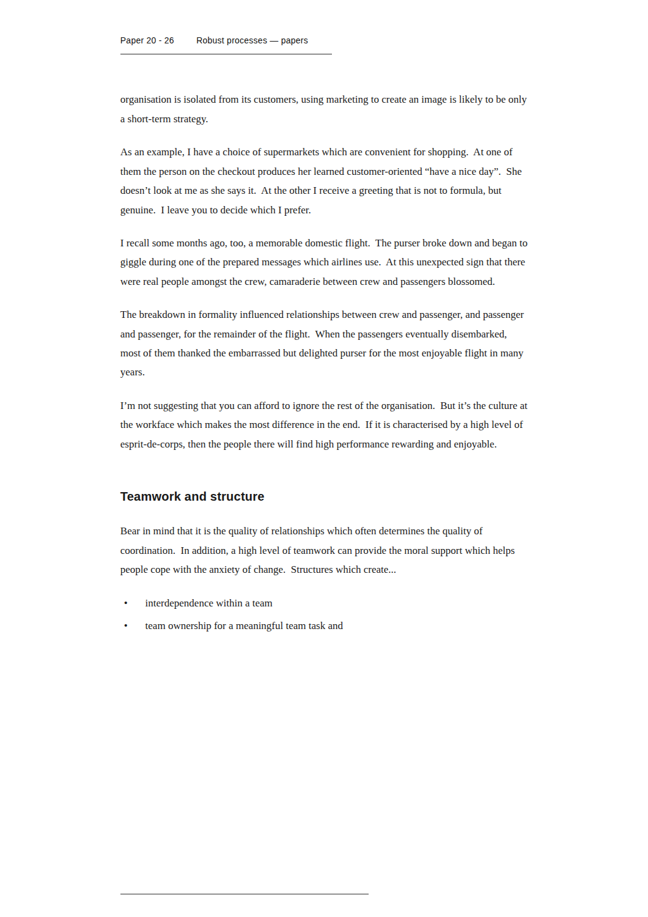Paper 20 - 26 Robust processes — papers
organisation is isolated from its customers, using marketing to create an image is likely to be only a short-term strategy.
As an example, I have a choice of supermarkets which are convenient for shopping. At one of them the person on the checkout produces her learned customer-oriented “have a nice day”. She doesn’t look at me as she says it. At the other I receive a greeting that is not to formula, but genuine. I leave you to decide which I prefer.
I recall some months ago, too, a memorable domestic flight. The purser broke down and began to giggle during one of the prepared messages which airlines use. At this unexpected sign that there were real people amongst the crew, camaraderie between crew and passengers blossomed.
The breakdown in formality influenced relationships between crew and passenger, and passenger and passenger, for the remainder of the flight. When the passengers eventually disembarked, most of them thanked the embarrassed but delighted purser for the most enjoyable flight in many years.
I’m not suggesting that you can afford to ignore the rest of the organisation. But it’s the culture at the workface which makes the most difference in the end. If it is characterised by a high level of esprit-de-corps, then the people there will find high performance rewarding and enjoyable.
Teamwork and structure
Bear in mind that it is the quality of relationships which often determines the quality of coordination. In addition, a high level of teamwork can provide the moral support which helps people cope with the anxiety of change. Structures which create...
interdependence within a team
team ownership for a meaningful team task and